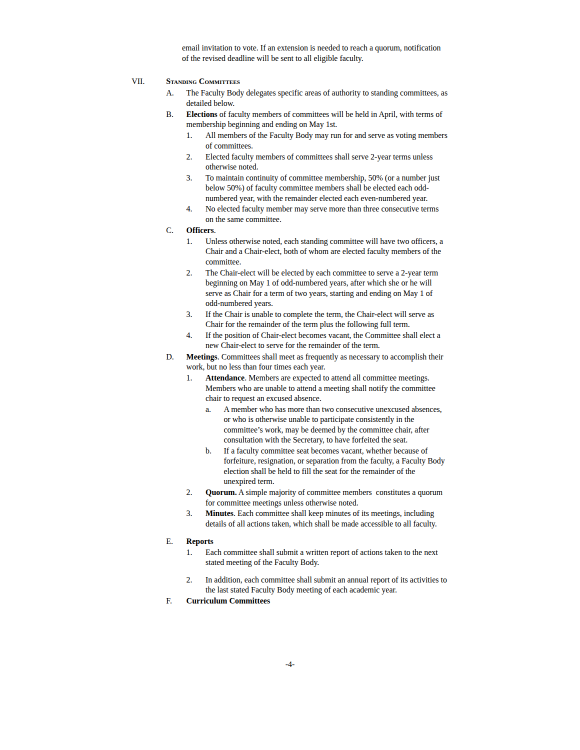email invitation to vote. If an extension is needed to reach a quorum, notification of the revised deadline will be sent to all eligible faculty.
VII. Standing Committees
A. The Faculty Body delegates specific areas of authority to standing committees, as detailed below.
B. Elections of faculty members of committees will be held in April, with terms of membership beginning and ending on May 1st.
1. All members of the Faculty Body may run for and serve as voting members of committees.
2. Elected faculty members of committees shall serve 2-year terms unless otherwise noted.
3. To maintain continuity of committee membership, 50% (or a number just below 50%) of faculty committee members shall be elected each odd-numbered year, with the remainder elected each even-numbered year.
4. No elected faculty member may serve more than three consecutive terms on the same committee.
C. Officers.
1. Unless otherwise noted, each standing committee will have two officers, a Chair and a Chair-elect, both of whom are elected faculty members of the committee.
2. The Chair-elect will be elected by each committee to serve a 2-year term beginning on May 1 of odd-numbered years, after which she or he will serve as Chair for a term of two years, starting and ending on May 1 of odd-numbered years.
3. If the Chair is unable to complete the term, the Chair-elect will serve as Chair for the remainder of the term plus the following full term.
4. If the position of Chair-elect becomes vacant, the Committee shall elect a new Chair-elect to serve for the remainder of the term.
D. Meetings. Committees shall meet as frequently as necessary to accomplish their work, but no less than four times each year.
1. Attendance. Members are expected to attend all committee meetings. Members who are unable to attend a meeting shall notify the committee chair to request an excused absence.
a. A member who has more than two consecutive unexcused absences, or who is otherwise unable to participate consistently in the committee’s work, may be deemed by the committee chair, after consultation with the Secretary, to have forfeited the seat.
b. If a faculty committee seat becomes vacant, whether because of forfeiture, resignation, or separation from the faculty, a Faculty Body election shall be held to fill the seat for the remainder of the unexpired term.
2. Quorum. A simple majority of committee members constitutes a quorum for committee meetings unless otherwise noted.
3. Minutes. Each committee shall keep minutes of its meetings, including details of all actions taken, which shall be made accessible to all faculty.
E. Reports
1. Each committee shall submit a written report of actions taken to the next stated meeting of the Faculty Body.
2. In addition, each committee shall submit an annual report of its activities to the last stated Faculty Body meeting of each academic year.
F. Curriculum Committees
-4-